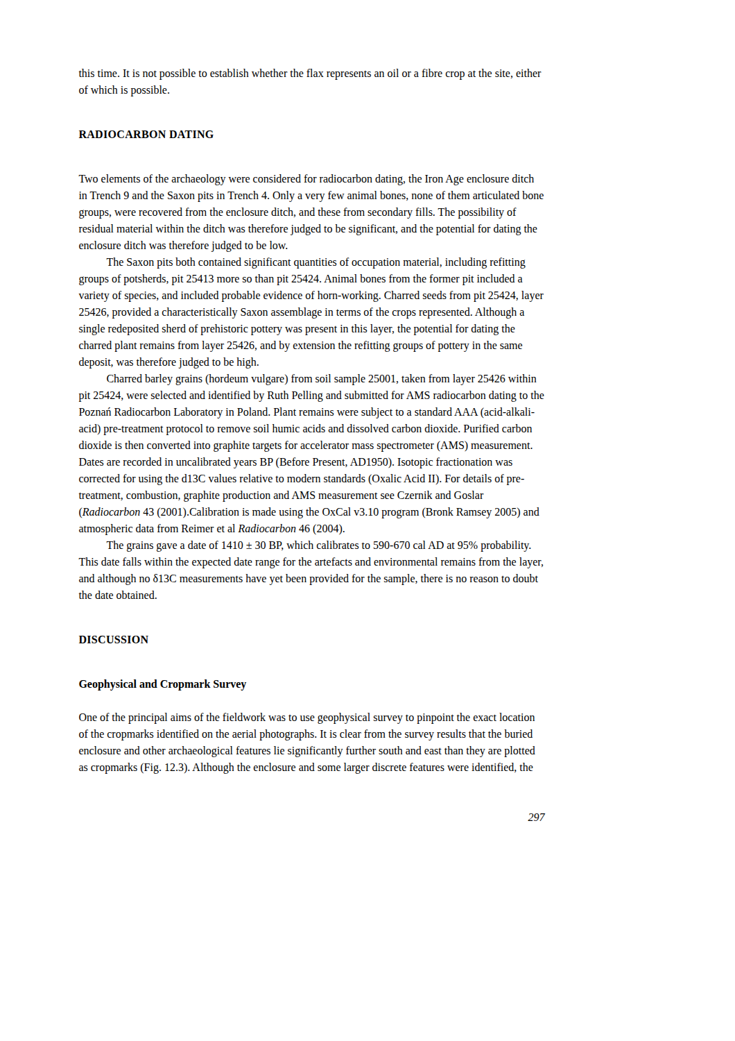this time. It is not possible to establish whether the flax represents an oil or a fibre crop at the site, either of which is possible.
RADIOCARBON DATING
Two elements of the archaeology were considered for radiocarbon dating, the Iron Age enclosure ditch in Trench 9 and the Saxon pits in Trench 4. Only a very few animal bones, none of them articulated bone groups, were recovered from the enclosure ditch, and these from secondary fills. The possibility of residual material within the ditch was therefore judged to be significant, and the potential for dating the enclosure ditch was therefore judged to be low.
The Saxon pits both contained significant quantities of occupation material, including refitting groups of potsherds, pit 25413 more so than pit 25424. Animal bones from the former pit included a variety of species, and included probable evidence of horn-working. Charred seeds from pit 25424, layer 25426, provided a characteristically Saxon assemblage in terms of the crops represented. Although a single redeposited sherd of prehistoric pottery was present in this layer, the potential for dating the charred plant remains from layer 25426, and by extension the refitting groups of pottery in the same deposit, was therefore judged to be high.
Charred barley grains (hordeum vulgare) from soil sample 25001, taken from layer 25426 within pit 25424, were selected and identified by Ruth Pelling and submitted for AMS radiocarbon dating to the Poznań Radiocarbon Laboratory in Poland. Plant remains were subject to a standard AAA (acid-alkali-acid) pre-treatment protocol to remove soil humic acids and dissolved carbon dioxide. Purified carbon dioxide is then converted into graphite targets for accelerator mass spectrometer (AMS) measurement. Dates are recorded in uncalibrated years BP (Before Present, AD1950). Isotopic fractionation was corrected for using the d13C values relative to modern standards (Oxalic Acid II). For details of pre-treatment, combustion, graphite production and AMS measurement see Czernik and Goslar (Radiocarbon 43 (2001).Calibration is made using the OxCal v3.10 program (Bronk Ramsey 2005) and atmospheric data from Reimer et al Radiocarbon 46 (2004).
The grains gave a date of 1410 ± 30 BP, which calibrates to 590-670 cal AD at 95% probability. This date falls within the expected date range for the artefacts and environmental remains from the layer, and although no δ13C measurements have yet been provided for the sample, there is no reason to doubt the date obtained.
DISCUSSION
Geophysical and Cropmark Survey
One of the principal aims of the fieldwork was to use geophysical survey to pinpoint the exact location of the cropmarks identified on the aerial photographs. It is clear from the survey results that the buried enclosure and other archaeological features lie significantly further south and east than they are plotted as cropmarks (Fig. 12.3). Although the enclosure and some larger discrete features were identified, the
297